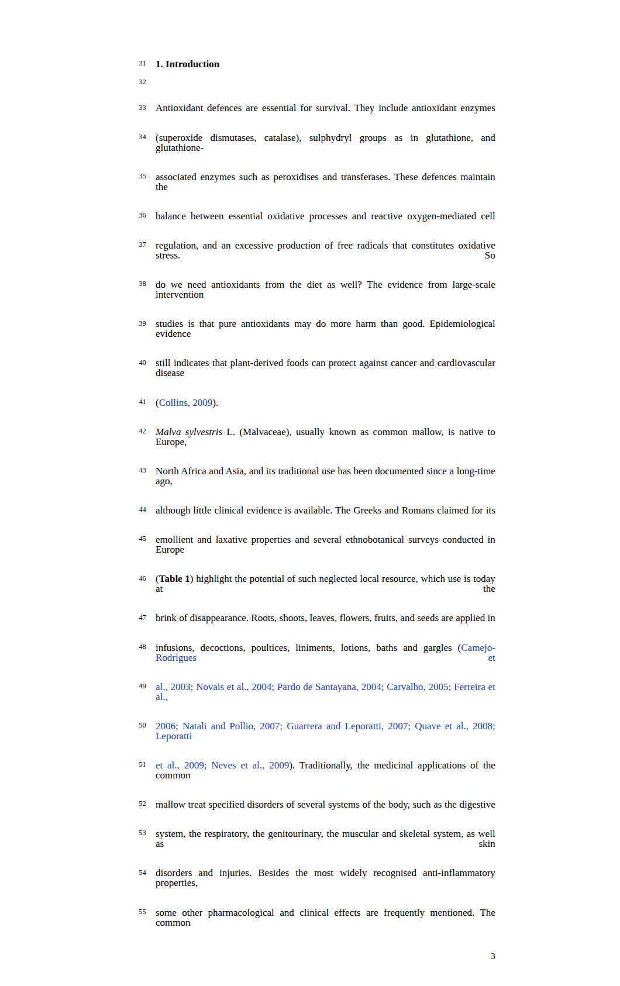1. Introduction
Antioxidant defences are essential for survival. They include antioxidant enzymes
(superoxide dismutases, catalase), sulphydryl groups as in glutathione, and glutathione-
associated enzymes such as peroxidises and transferases. These defences maintain the
balance between essential oxidative processes and reactive oxygen-mediated cell
regulation, and an excessive production of free radicals that constitutes oxidative stress. So
do we need antioxidants from the diet as well? The evidence from large-scale intervention
studies is that pure antioxidants may do more harm than good. Epidemiological evidence
still indicates that plant-derived foods can protect against cancer and cardiovascular disease
(Collins, 2009).
Malva sylvestris L. (Malvaceae), usually known as common mallow, is native to Europe,
North Africa and Asia, and its traditional use has been documented since a long-time ago,
although little clinical evidence is available. The Greeks and Romans claimed for its
emollient and laxative properties and several ethnobotanical surveys conducted in Europe
(Table 1) highlight the potential of such neglected local resource, which use is today at the
brink of disappearance. Roots, shoots, leaves, flowers, fruits, and seeds are applied in
infusions, decoctions, poultices, liniments, lotions, baths and gargles (Camejo-Rodrigues et
al., 2003; Novais et al., 2004; Pardo de Santayana, 2004; Carvalho, 2005; Ferreira et al.,
2006; Natali and Pollio, 2007; Guarrera and Leporatti, 2007; Quave et al., 2008; Leporatti
et al., 2009; Neves et al., 2009). Traditionally, the medicinal applications of the common
mallow treat specified disorders of several systems of the body, such as the digestive
system, the respiratory, the genitourinary, the muscular and skeletal system, as well as skin
disorders and injuries. Besides the most widely recognised anti-inflammatory properties,
some other pharmacological and clinical effects are frequently mentioned. The common
3